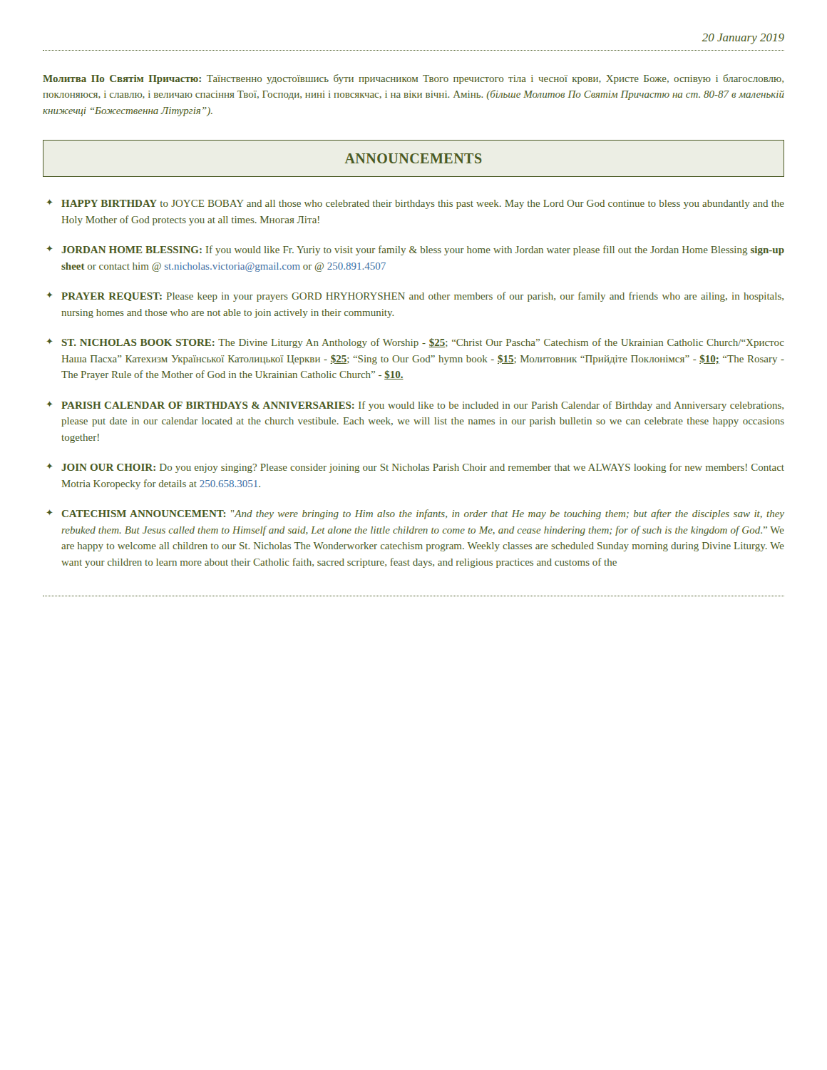20 January 2019
Молитва По Святім Причастю: Таїнственно удостоївшись бути причасником Твого пречистого тіла і чесної крови, Христе Боже, оспівую і благословлю, поклоняюся, і славлю, і величаю спасіння Твої, Господи, нині і повсякчас, і на віки вічні. Амінь. (більше Молитов По Святім Причастю на ст. 80-87 в маленькій книжечці “Божественна Літургія”).
ANNOUNCEMENTS
HAPPY BIRTHDAY to JOYCE BOBAY and all those who celebrated their birthdays this past week. May the Lord Our God continue to bless you abundantly and the Holy Mother of God protects you at all times. Многая Літа!
JORDAN HOME BLESSING: If you would like Fr. Yuriy to visit your family & bless your home with Jordan water please fill out the Jordan Home Blessing sign-up sheet or contact him @ st.nicholas.victoria@gmail.com or @ 250.891.4507
PRAYER REQUEST: Please keep in your prayers GORD HRYHORYSHEN and other members of our parish, our family and friends who are ailing, in hospitals, nursing homes and those who are not able to join actively in their community.
ST. NICHOLAS BOOK STORE: The Divine Liturgy An Anthology of Worship - $25; “Christ Our Pascha” Catechism of the Ukrainian Catholic Church/“Христос Наша Пасха” Катехизм Української Католицької Церкви - $25; “Sing to Our God” hymn book - $15; Молитовник “Прийдіте Поклонімся” - $10; “The Rosary - The Prayer Rule of the Mother of God in the Ukrainian Catholic Church” - $10.
PARISH CALENDAR OF BIRTHDAYS & ANNIVERSARIES: If you would like to be included in our Parish Calendar of Birthday and Anniversary celebrations, please put date in our calendar located at the church vestibule. Each week, we will list the names in our parish bulletin so we can celebrate these happy occasions together!
JOIN OUR CHOIR: Do you enjoy singing? Please consider joining our St Nicholas Parish Choir and remember that we ALWAYS looking for new members! Contact Motria Koropecky for details at 250.658.3051.
CATECHISM ANNOUNCEMENT: "And they were bringing to Him also the infants, in order that He may be touching them; but after the disciples saw it, they rebuked them. But Jesus called them to Himself and said, Let alone the little children to come to Me, and cease hindering them; for of such is the kingdom of God.” We are happy to welcome all children to our St. Nicholas The Wonderworker catechism program. Weekly classes are scheduled Sunday morning during Divine Liturgy. We want your children to learn more about their Catholic faith, sacred scripture, feast days, and religious practices and customs of the